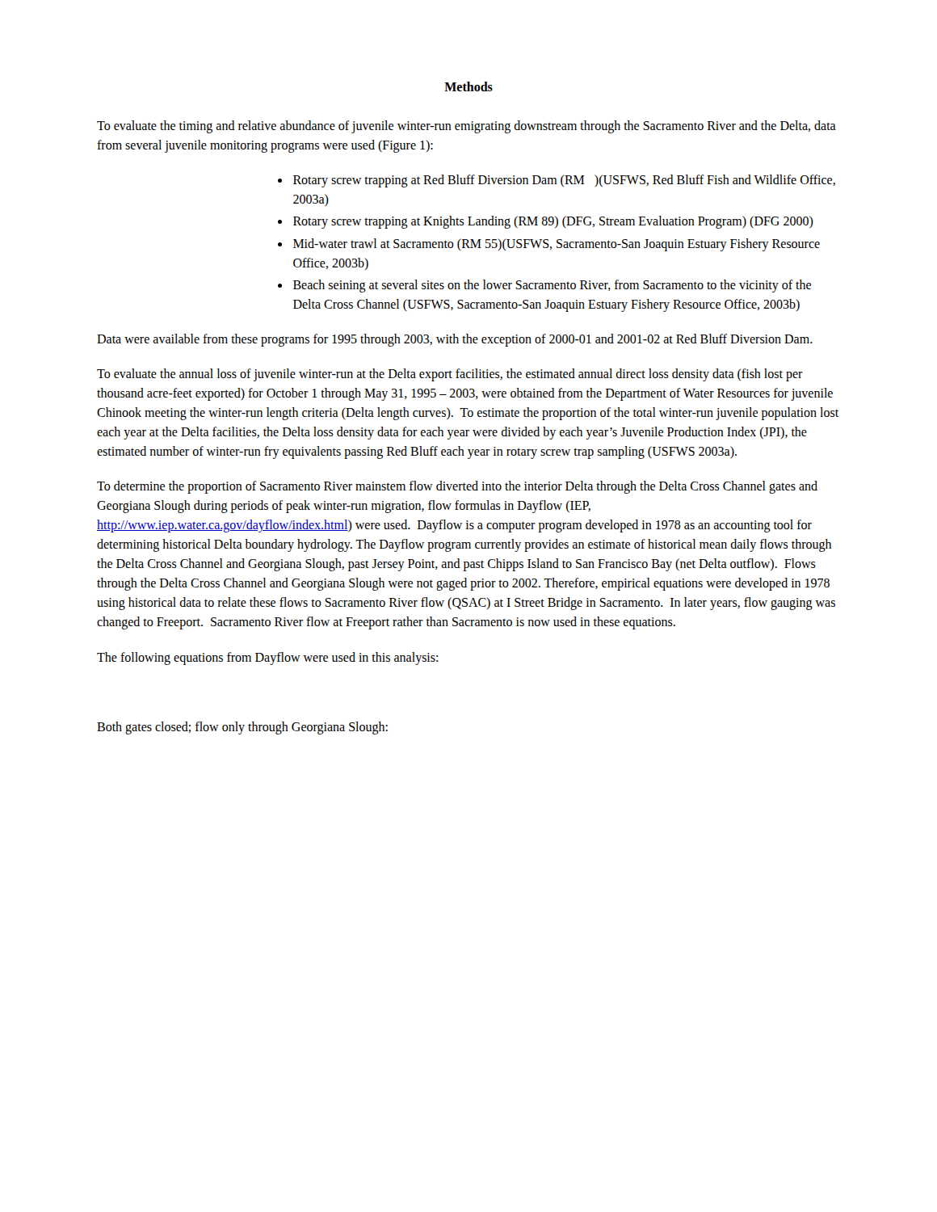Methods
To evaluate the timing and relative abundance of juvenile winter-run emigrating downstream through the Sacramento River and the Delta, data from several juvenile monitoring programs were used (Figure 1):
Rotary screw trapping at Red Bluff Diversion Dam (RM )(USFWS, Red Bluff Fish and Wildlife Office, 2003a)
Rotary screw trapping at Knights Landing (RM 89) (DFG, Stream Evaluation Program) (DFG 2000)
Mid-water trawl at Sacramento (RM 55)(USFWS, Sacramento-San Joaquin Estuary Fishery Resource Office, 2003b)
Beach seining at several sites on the lower Sacramento River, from Sacramento to the vicinity of the Delta Cross Channel (USFWS, Sacramento-San Joaquin Estuary Fishery Resource Office, 2003b)
Data were available from these programs for 1995 through 2003, with the exception of 2000-01 and 2001-02 at Red Bluff Diversion Dam.
To evaluate the annual loss of juvenile winter-run at the Delta export facilities, the estimated annual direct loss density data (fish lost per thousand acre-feet exported) for October 1 through May 31, 1995 – 2003, were obtained from the Department of Water Resources for juvenile Chinook meeting the winter-run length criteria (Delta length curves). To estimate the proportion of the total winter-run juvenile population lost each year at the Delta facilities, the Delta loss density data for each year were divided by each year’s Juvenile Production Index (JPI), the estimated number of winter-run fry equivalents passing Red Bluff each year in rotary screw trap sampling (USFWS 2003a).
To determine the proportion of Sacramento River mainstem flow diverted into the interior Delta through the Delta Cross Channel gates and Georgiana Slough during periods of peak winter-run migration, flow formulas in Dayflow (IEP, http://www.iep.water.ca.gov/dayflow/index.html) were used. Dayflow is a computer program developed in 1978 as an accounting tool for determining historical Delta boundary hydrology. The Dayflow program currently provides an estimate of historical mean daily flows through the Delta Cross Channel and Georgiana Slough, past Jersey Point, and past Chipps Island to San Francisco Bay (net Delta outflow). Flows through the Delta Cross Channel and Georgiana Slough were not gaged prior to 2002. Therefore, empirical equations were developed in 1978 using historical data to relate these flows to Sacramento River flow (QSAC) at I Street Bridge in Sacramento. In later years, flow gauging was changed to Freeport. Sacramento River flow at Freeport rather than Sacramento is now used in these equations.
The following equations from Dayflow were used in this analysis:
Both gates closed; flow only through Georgiana Slough: